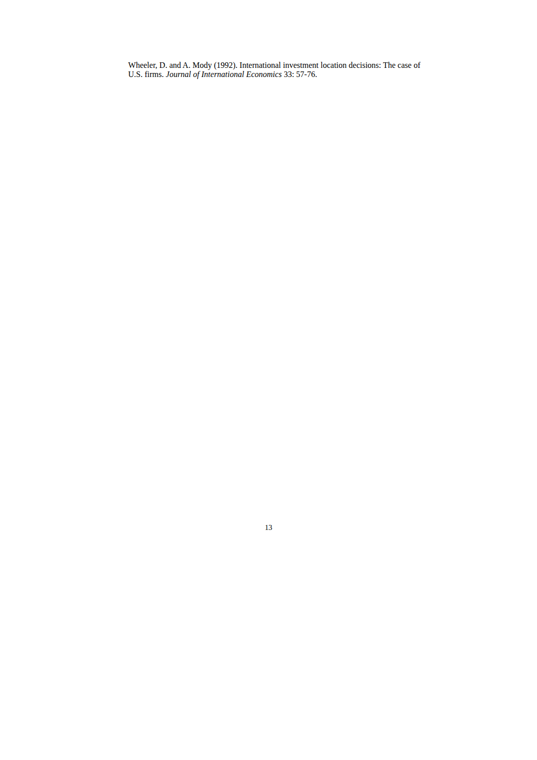Wheeler, D. and A. Mody (1992). International investment location decisions: The case of U.S. firms. Journal of International Economics 33: 57-76.
13